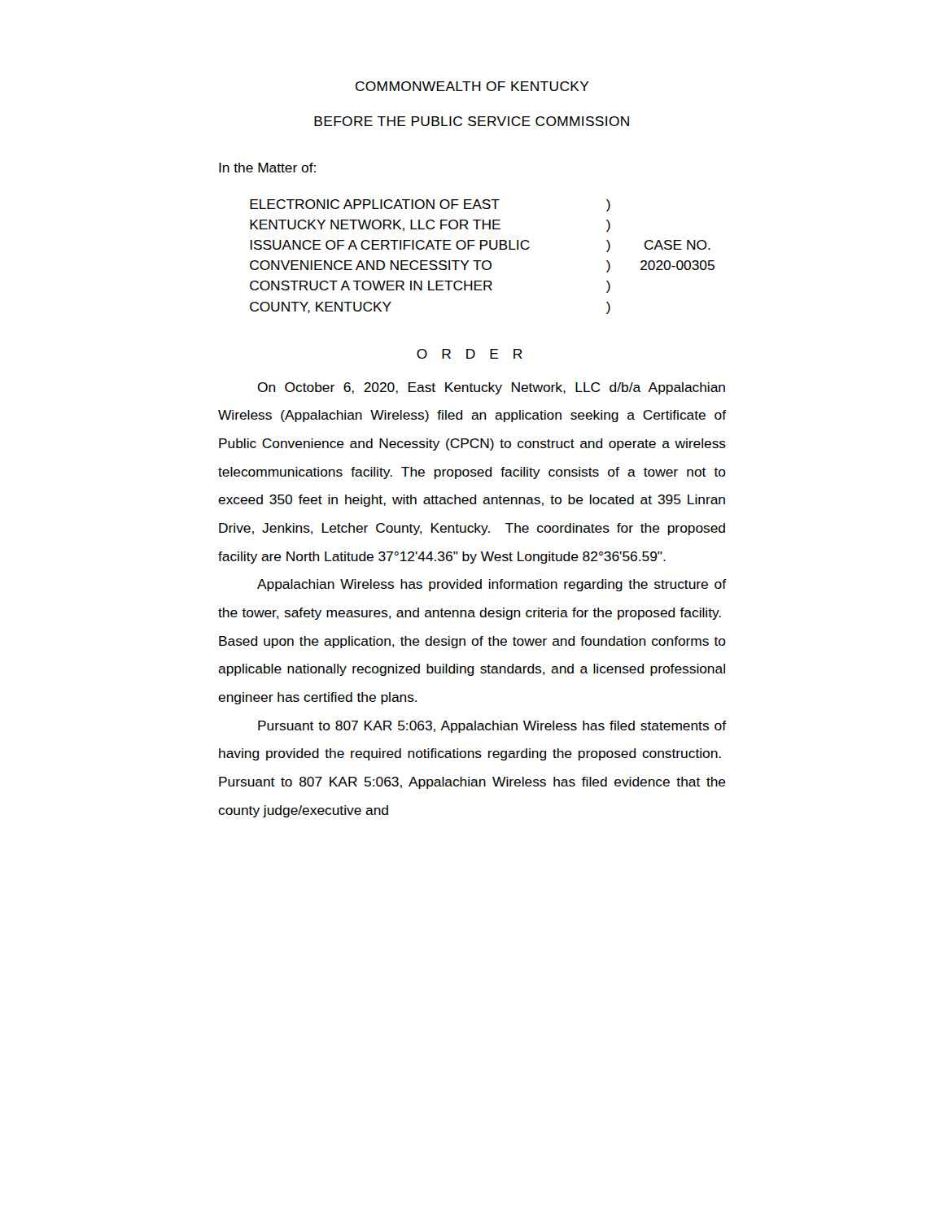COMMONWEALTH OF KENTUCKY
BEFORE THE PUBLIC SERVICE COMMISSION
In the Matter of:
| ELECTRONIC APPLICATION OF EAST | ) | |
| KENTUCKY NETWORK, LLC FOR THE | ) | |
| ISSUANCE OF A CERTIFICATE OF PUBLIC | ) | CASE NO. |
| CONVENIENCE AND NECESSITY TO | ) | 2020-00305 |
| CONSTRUCT A TOWER IN LETCHER | ) | |
| COUNTY, KENTUCKY | ) | |
O R D E R
On October 6, 2020, East Kentucky Network, LLC d/b/a Appalachian Wireless (Appalachian Wireless) filed an application seeking a Certificate of Public Convenience and Necessity (CPCN) to construct and operate a wireless telecommunications facility. The proposed facility consists of a tower not to exceed 350 feet in height, with attached antennas, to be located at 395 Linran Drive, Jenkins, Letcher County, Kentucky. The coordinates for the proposed facility are North Latitude 37°12'44.36" by West Longitude 82°36'56.59".
Appalachian Wireless has provided information regarding the structure of the tower, safety measures, and antenna design criteria for the proposed facility. Based upon the application, the design of the tower and foundation conforms to applicable nationally recognized building standards, and a licensed professional engineer has certified the plans.
Pursuant to 807 KAR 5:063, Appalachian Wireless has filed statements of having provided the required notifications regarding the proposed construction. Pursuant to 807 KAR 5:063, Appalachian Wireless has filed evidence that the county judge/executive and